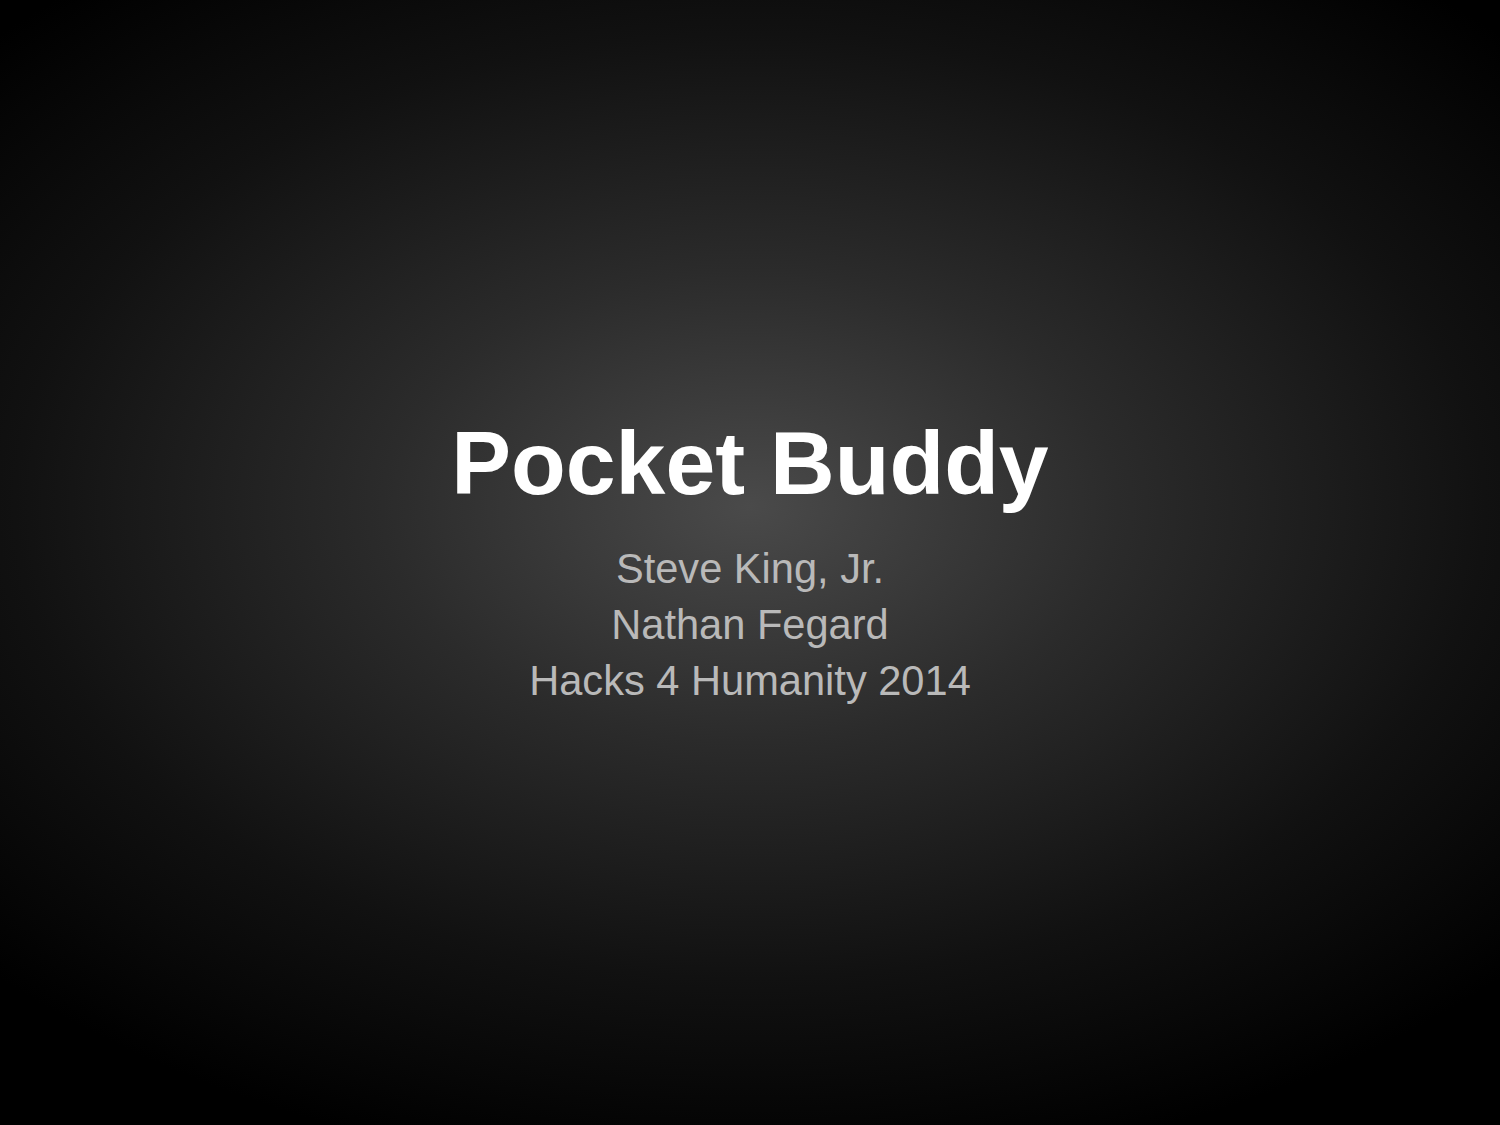Pocket Buddy
Steve King, Jr.
Nathan Fegard
Hacks 4 Humanity 2014